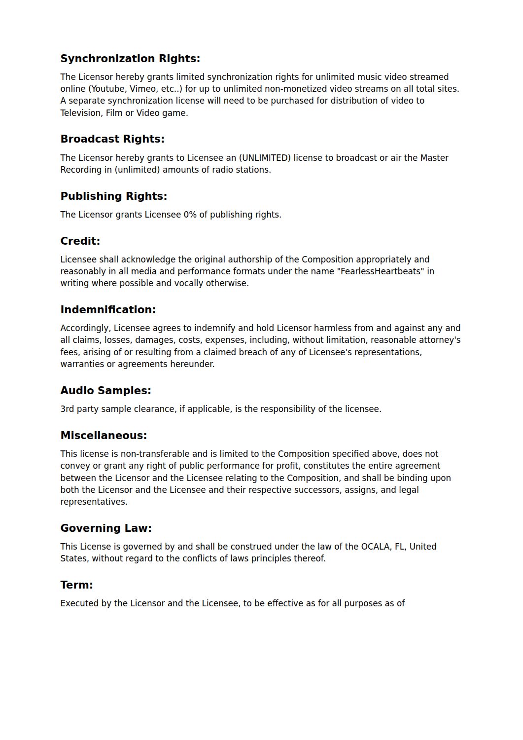Synchronization Rights:
The Licensor hereby grants limited synchronization rights for unlimited music video streamed online (Youtube, Vimeo, etc..) for up to unlimited non-monetized video streams on all total sites. A separate synchronization license will need to be purchased for distribution of video to Television, Film or Video game.
Broadcast Rights:
The Licensor hereby grants to Licensee an (UNLIMITED) license to broadcast or air the Master Recording in (unlimited) amounts of radio stations.
Publishing Rights:
The Licensor grants Licensee 0% of publishing rights.
Credit:
Licensee shall acknowledge the original authorship of the Composition appropriately and reasonably in all media and performance formats under the name "FearlessHeartbeats" in writing where possible and vocally otherwise.
Indemnification:
Accordingly, Licensee agrees to indemnify and hold Licensor harmless from and against any and all claims, losses, damages, costs, expenses, including, without limitation, reasonable attorney's fees, arising of or resulting from a claimed breach of any of Licensee's representations, warranties or agreements hereunder.
Audio Samples:
3rd party sample clearance, if applicable, is the responsibility of the licensee.
Miscellaneous:
This license is non-transferable and is limited to the Composition specified above, does not convey or grant any right of public performance for profit, constitutes the entire agreement between the Licensor and the Licensee relating to the Composition, and shall be binding upon both the Licensor and the Licensee and their respective successors, assigns, and legal representatives.
Governing Law:
This License is governed by and shall be construed under the law of the OCALA, FL, United States, without regard to the conflicts of laws principles thereof.
Term:
Executed by the Licensor and the Licensee, to be effective as for all purposes as of